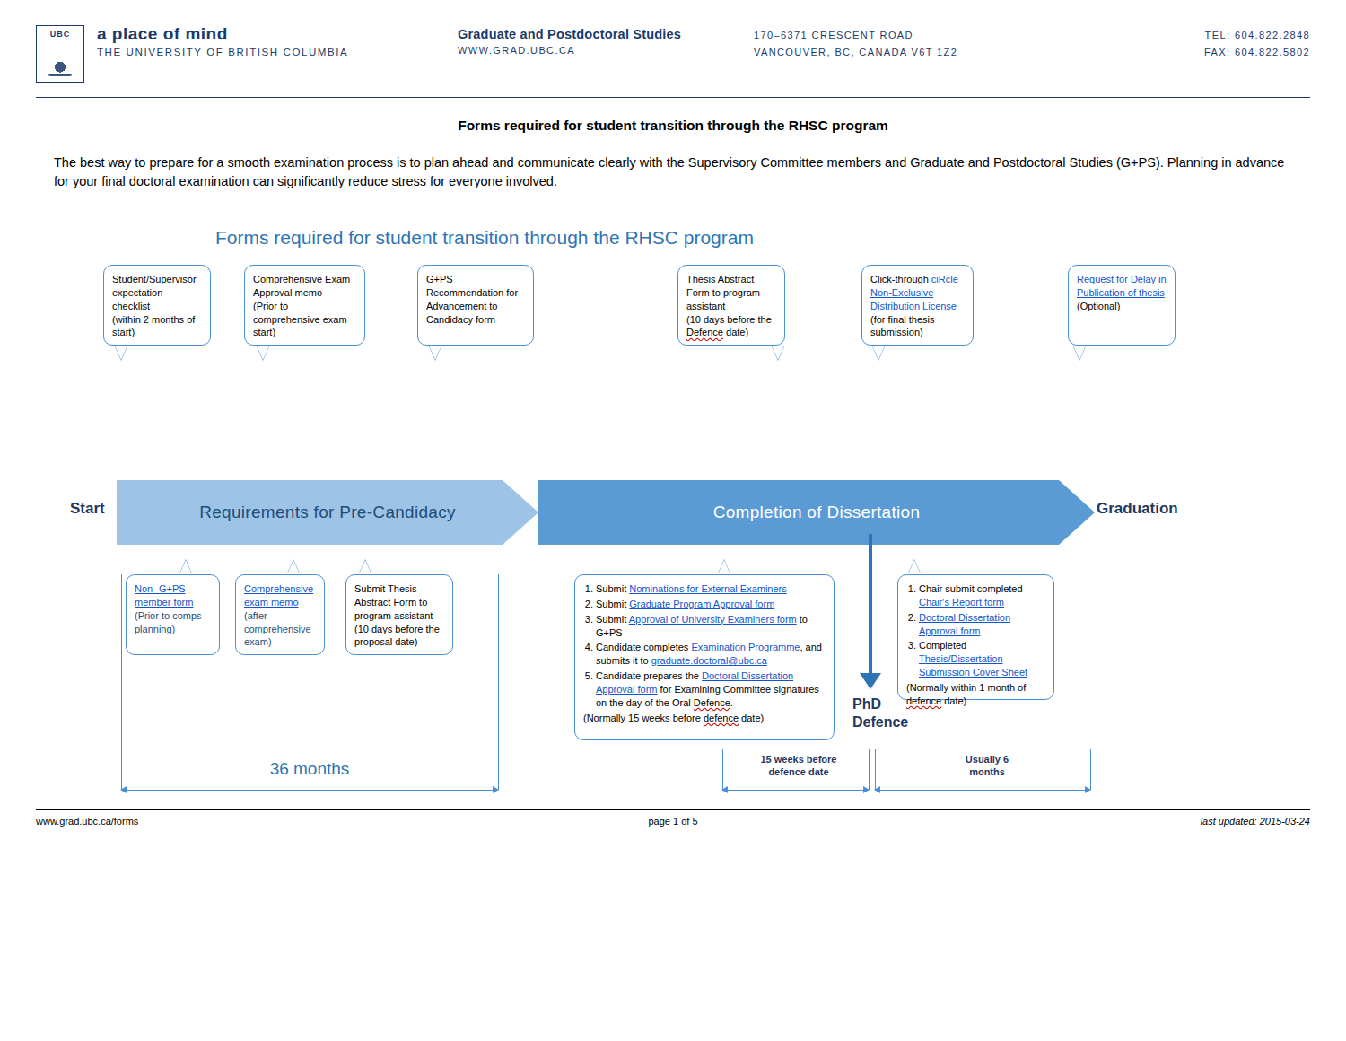a place of mind
The University of British Columbia
Graduate and Postdoctoral Studies
WWW.GRAD.UBC.CA
170–6371 CRESCENT ROAD
VANCOUVER, BC, CANADA V6T 1Z2
TEL: 604.822.2848
FAX: 604.822.5802
Forms required for student transition through the RHSC program
The best way to prepare for a smooth examination process is to plan ahead and communicate clearly with the Supervisory Committee members and Graduate and Postdoctoral Studies (G+PS). Planning in advance for your final doctoral examination can significantly reduce stress for everyone involved.
Forms required for student transition through the RHSC program
Student/Supervisor expectation checklist
(within 2 months of start)
Comprehensive Exam Approval memo
(Prior to comprehensive exam start)
G+PS Recommendation for Advancement to Candidacy form
Thesis Abstract Form to program assistant
(10 days before the Defence date)
Click-through ciRcle Non-Exclusive Distribution License
(for final thesis submission)
Request for Delay in Publication of thesis (Optional)
Requirements for Pre-Candidacy
Completion of Dissertation
Start
Graduation
PhD
Defence
Non- G+PS member form
(Prior to comps planning)
Comprehensive exam memo
(after comprehensive exam)
Submit Thesis Abstract Form to program assistant
(10 days before the proposal date)
Submit Nominations for External Examiners
Submit Graduate Program Approval form
Submit Approval of University Examiners form to G+PS
Candidate completes Examination Programme, and submits it to graduate.doctoral@ubc.ca
Candidate prepares the Doctoral Dissertation Approval form for Examining Committee signatures on the day of the Oral Defence.
(Normally 15 weeks before defence date)
Chair submit completed Chair's Report form
Doctoral Dissertation Approval form
Completed Thesis/Dissertation Submission Cover Sheet
(Normally within 1 month of defence date)
36 months
15 weeks before
defence date
Usually 6
months
www.grad.ubc.ca/forms
page 1 of 5
last updated: 2015-03-24